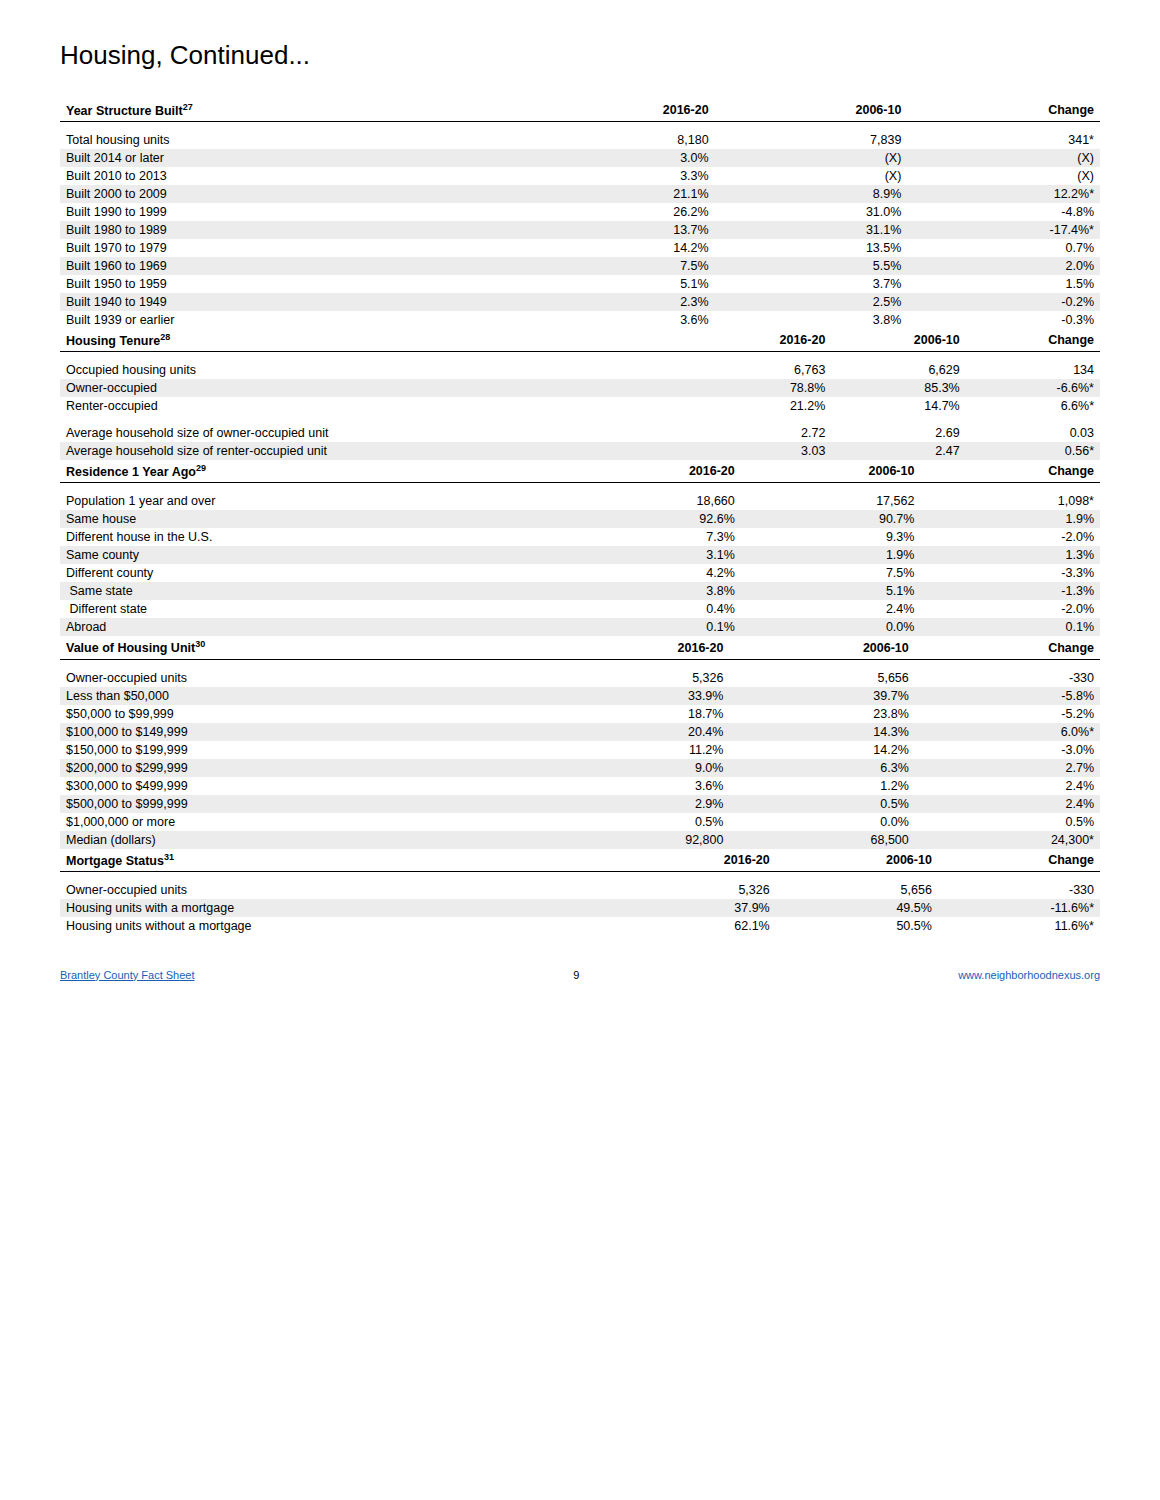Housing, Continued...
Housing tables
| Year Structure Built 27 | 2016-20 | 2006-10 | Change |
| --- | --- | --- | --- |
| Total housing units | 8,180 | 7,839 | 341* |
| Built 2014 or later | 3.0% | (X) | (X) |
| Built 2010 to 2013 | 3.3% | (X) | (X) |
| Built 2000 to 2009 | 21.1% | 8.9% | 12.2%* |
| Built 1990 to 1999 | 26.2% | 31.0% | -4.8% |
| Built 1980 to 1989 | 13.7% | 31.1% | -17.4%* |
| Built 1970 to 1979 | 14.2% | 13.5% | 0.7% |
| Built 1960 to 1969 | 7.5% | 5.5% | 2.0% |
| Built 1950 to 1959 | 5.1% | 3.7% | 1.5% |
| Built 1940 to 1949 | 2.3% | 2.5% | -0.2% |
| Built 1939 or earlier | 3.6% | 3.8% | -0.3% |
| Housing Tenure 28 | 2016-20 | 2006-10 | Change |
| --- | --- | --- | --- |
| Occupied housing units | 6,763 | 6,629 | 134 |
| Owner-occupied | 78.8% | 85.3% | -6.6%* |
| Renter-occupied | 21.2% | 14.7% | 6.6%* |
| Average household size of owner-occupied unit | 2.72 | 2.69 | 0.03 |
| Average household size of renter-occupied unit | 3.03 | 2.47 | 0.56* |
| Residence 1 Year Ago 29 | 2016-20 | 2006-10 | Change |
| --- | --- | --- | --- |
| Population 1 year and over | 18,660 | 17,562 | 1,098* |
| Same house | 92.6% | 90.7% | 1.9% |
| Different house in the U.S. | 7.3% | 9.3% | -2.0% |
| Same county | 3.1% | 1.9% | 1.3% |
| Different county | 4.2% | 7.5% | -3.3% |
| Same state | 3.8% | 5.1% | -1.3% |
| Different state | 0.4% | 2.4% | -2.0% |
| Abroad | 0.1% | 0.0% | 0.1% |
| Value of Housing Unit 30 | 2016-20 | 2006-10 | Change |
| --- | --- | --- | --- |
| Owner-occupied units | 5,326 | 5,656 | -330 |
| Less than $50,000 | 33.9% | 39.7% | -5.8% |
| $50,000 to $99,999 | 18.7% | 23.8% | -5.2% |
| $100,000 to $149,999 | 20.4% | 14.3% | 6.0%* |
| $150,000 to $199,999 | 11.2% | 14.2% | -3.0% |
| $200,000 to $299,999 | 9.0% | 6.3% | 2.7% |
| $300,000 to $499,999 | 3.6% | 1.2% | 2.4% |
| $500,000 to $999,999 | 2.9% | 0.5% | 2.4% |
| $1,000,000 or more | 0.5% | 0.0% | 0.5% |
| Median (dollars) | 92,800 | 68,500 | 24,300* |
| Mortgage Status 31 | 2016-20 | 2006-10 | Change |
| --- | --- | --- | --- |
| Owner-occupied units | 5,326 | 5,656 | -330 |
| Housing units with a mortgage | 37.9% | 49.5% | -11.6%* |
| Housing units without a mortgage | 62.1% | 50.5% | 11.6%* |
Brantley County Fact Sheet 9 www.neighborhoodnexus.org